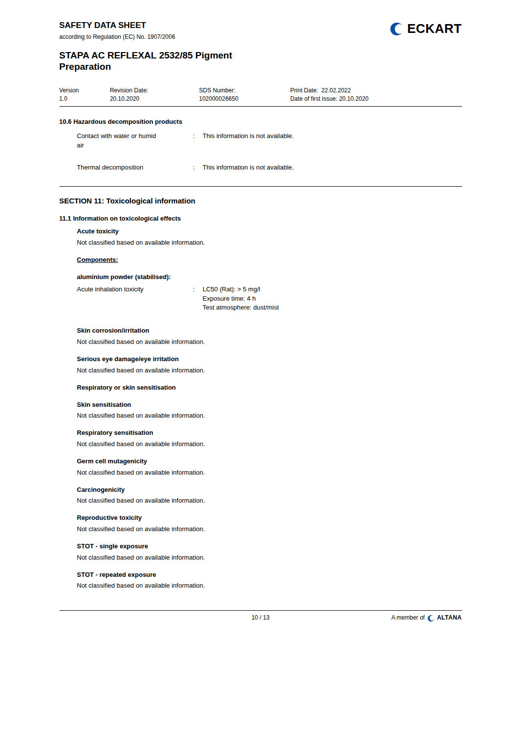SAFETY DATA SHEET
according to Regulation (EC) No. 1907/2006
ECKART
STAPA AC REFLEXAL 2532/85 Pigment
Preparation
| Version 1.0 | Revision Date: 20.10.2020 | SDS Number: 102000026650 | Print Date: 22.02.2022 Date of first issue: 20.10.2020 |
10.6 Hazardous decomposition products
| Contact with water or humid air | : | This information is not available. |
| Thermal decomposition | : | This information is not available. |
SECTION 11: Toxicological information
11.1 Information on toxicological effects
Acute toxicity
Not classified based on available information.
Components:
aluminium powder (stabilised):
| Acute inhalation toxicity | : | LC50 (Rat): > 5 mg/l Exposure time: 4 h Test atmosphere: dust/mist |
Skin corrosion/irritation
Not classified based on available information.
Serious eye damage/eye irritation
Not classified based on available information.
Respiratory or skin sensitisation
Skin sensitisation
Not classified based on available information.
Respiratory sensitisation
Not classified based on available information.
Germ cell mutagenicity
Not classified based on available information.
Carcinogenicity
Not classified based on available information.
Reproductive toxicity
Not classified based on available information.
STOT - single exposure
Not classified based on available information.
STOT - repeated exposure
Not classified based on available information.
10 / 13
A member of ALTANA